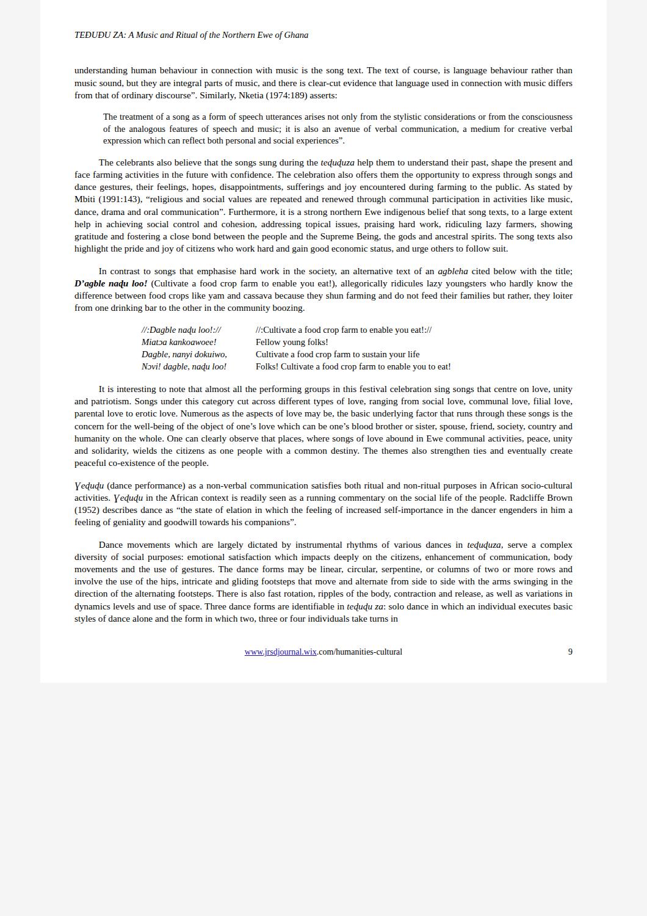TEĐUĐU ZA: A Music and Ritual of the Northern Ewe of Ghana
understanding human behaviour in connection with music is the song text. The text of course, is language behaviour rather than music sound, but they are integral parts of music, and there is clear-cut evidence that language used in connection with music differs from that of ordinary discourse”. Similarly, Nketia (1974:189) asserts:
The treatment of a song as a form of speech utterances arises not only from the stylistic considerations or from the consciousness of the analogous features of speech and music; it is also an avenue of verbal communication, a medium for creative verbal expression which can reflect both personal and social experiences”.
The celebrants also believe that the songs sung during the teɖuɖuza help them to understand their past, shape the present and face farming activities in the future with confidence. The celebration also offers them the opportunity to express through songs and dance gestures, their feelings, hopes, disappointments, sufferings and joy encountered during farming to the public. As stated by Mbiti (1991:143), “religious and social values are repeated and renewed through communal participation in activities like music, dance, drama and oral communication”. Furthermore, it is a strong northern Ewe indigenous belief that song texts, to a large extent help in achieving social control and cohesion, addressing topical issues, praising hard work, ridiculing lazy farmers, showing gratitude and fostering a close bond between the people and the Supreme Being, the gods and ancestral spirits. The song texts also highlight the pride and joy of citizens who work hard and gain good economic status, and urge others to follow suit.
In contrast to songs that emphasise hard work in the society, an alternative text of an agbleha cited below with the title; D’agble naɖu loo! (Cultivate a food crop farm to enable you eat!), allegorically ridicules lazy youngsters who hardly know the difference between food crops like yam and cassava because they shun farming and do not feed their families but rather, they loiter from one drinking bar to the other in the community boozing.
| //: Dagble naɖu loo! :// | //:Cultivate a food crop farm to enable you eat!:// |
| Miatɔa kankoawoee ! | Fellow young folks! |
| Dagble, nanyi dokuiwo, | Cultivate a food crop farm to sustain your life |
| Nɔvi! dagble, naɖu loo! | Folks! Cultivate a food crop farm to enable you to eat! |
It is interesting to note that almost all the performing groups in this festival celebration sing songs that centre on love, unity and patriotism. Songs under this category cut across different types of love, ranging from social love, communal love, filial love, parental love to erotic love. Numerous as the aspects of love may be, the basic underlying factor that runs through these songs is the concern for the well-being of the object of one’s love which can be one’s blood brother or sister, spouse, friend, society, country and humanity on the whole. One can clearly observe that places, where songs of love abound in Ewe communal activities, peace, unity and solidarity, wields the citizens as one people with a common destiny. The themes also strengthen ties and eventually create peaceful co-existence of the people.
Ɣeɖuɖu (dance performance) as a non-verbal communication satisfies both ritual and non-ritual purposes in African socio-cultural activities. Ɣeɖuɖu in the African context is readily seen as a running commentary on the social life of the people. Radcliffe Brown (1952) describes dance as “the state of elation in which the feeling of increased self-importance in the dancer engenders in him a feeling of geniality and goodwill towards his companions”.
Dance movements which are largely dictated by instrumental rhythms of various dances in teɖuɖuza, serve a complex diversity of social purposes: emotional satisfaction which impacts deeply on the citizens, enhancement of communication, body movements and the use of gestures. The dance forms may be linear, circular, serpentine, or columns of two or more rows and involve the use of the hips, intricate and gliding footsteps that move and alternate from side to side with the arms swinging in the direction of the alternating footsteps. There is also fast rotation, ripples of the body, contraction and release, as well as variations in dynamics levels and use of space. Three dance forms are identifiable in teɖuɖu za: solo dance in which an individual executes basic styles of dance alone and the form in which two, three or four individuals take turns in
www.jrsdjournal.wix.com/humanities-cultural 9